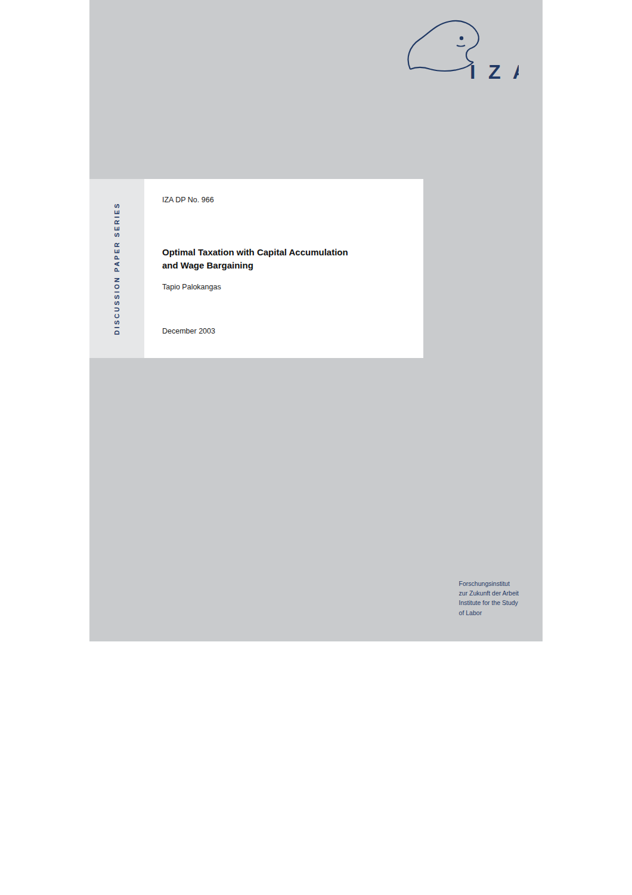I Z A
Discussion Paper Series
IZA DP No. 966
Optimal Taxation with Capital Accumulation
and Wage Bargaining
Tapio Palokangas
December 2003
Forschungsinstitut zur Zukunft der Arbeit Institute for the Study of Labor